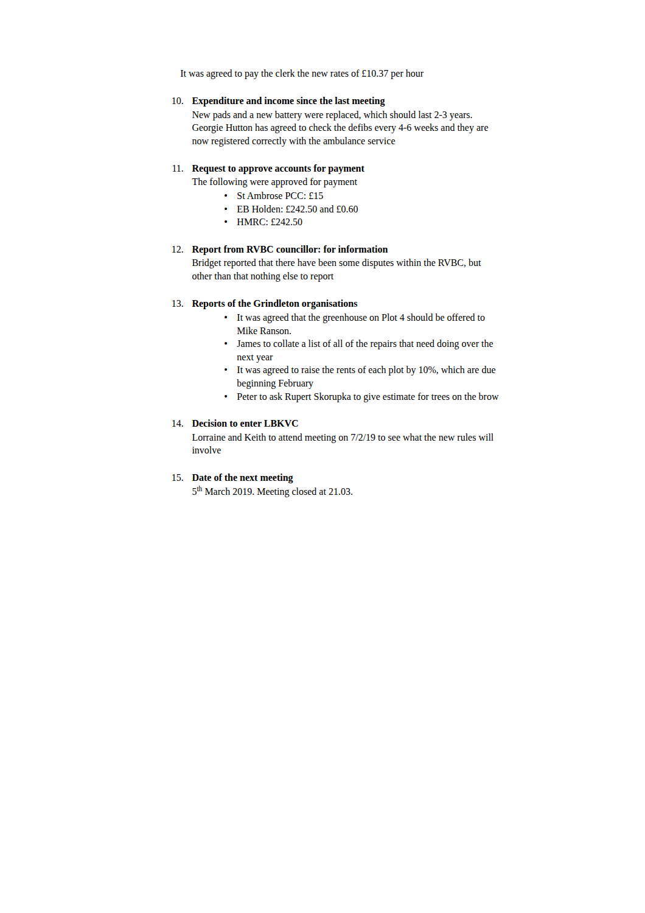It was agreed to pay the clerk the new rates of £10.37 per hour
Expenditure and income since the last meeting
New pads and a new battery were replaced, which should last 2-3 years. Georgie Hutton has agreed to check the defibs every 4-6 weeks and they are now registered correctly with the ambulance service
Request to approve accounts for payment
The following were approved for payment
St Ambrose PCC: £15
EB Holden: £242.50 and £0.60
HMRC: £242.50
Report from RVBC councillor: for information
Bridget reported that there have been some disputes within the RVBC, but other than that nothing else to report
Reports of the Grindleton organisations
It was agreed that the greenhouse on Plot 4 should be offered to Mike Ranson.
James to collate a list of all of the repairs that need doing over the next year
It was agreed to raise the rents of each plot by 10%, which are due beginning February
Peter to ask Rupert Skorupka to give estimate for trees on the brow
Decision to enter LBKVC
Lorraine and Keith to attend meeting on 7/2/19 to see what the new rules will involve
Date of the next meeting
5th March 2019. Meeting closed at 21.03.